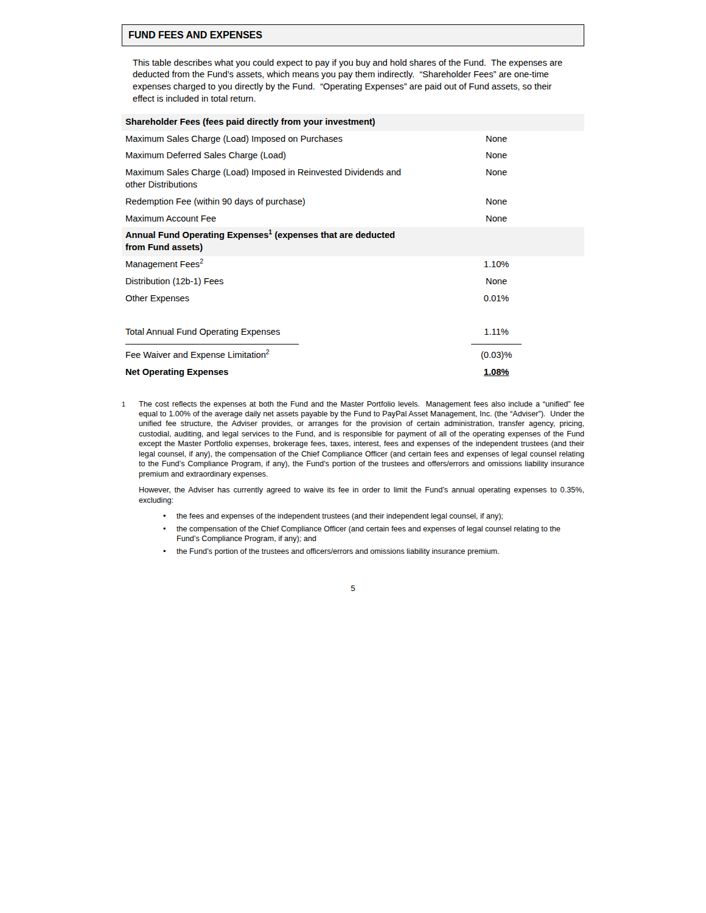FUND FEES AND EXPENSES
This table describes what you could expect to pay if you buy and hold shares of the Fund. The expenses are deducted from the Fund’s assets, which means you pay them indirectly. “Shareholder Fees” are one-time expenses charged to you directly by the Fund. “Operating Expenses” are paid out of Fund assets, so their effect is included in total return.
| Shareholder Fees (fees paid directly from your investment) | |
| Maximum Sales Charge (Load) Imposed on Purchases | None |
| Maximum Deferred Sales Charge (Load) | None |
| Maximum Sales Charge (Load) Imposed in Reinvested Dividends and other Distributions | None |
| Redemption Fee (within 90 days of purchase) | None |
| Maximum Account Fee | None |
| Annual Fund Operating Expenses 1 (expenses that are deducted from Fund assets) | |
| Management Fees 2 | 1.10% |
| Distribution (12b-1) Fees | None |
| Other Expenses | 0.01% |
| Total Annual Fund Operating Expenses | 1.11% |
| Fee Waiver and Expense Limitation 2 | (0.03)% |
| Net Operating Expenses | 1.08% |
1
The cost reflects the expenses at both the Fund and the Master Portfolio levels. Management fees also include a “unified” fee equal to 1.00% of the average daily net assets payable by the Fund to PayPal Asset Management, Inc. (the “Adviser”). Under the unified fee structure, the Adviser provides, or arranges for the provision of certain administration, transfer agency, pricing, custodial, auditing, and legal services to the Fund, and is responsible for payment of all of the operating expenses of the Fund except the Master Portfolio expenses, brokerage fees, taxes, interest, fees and expenses of the independent trustees (and their legal counsel, if any), the compensation of the Chief Compliance Officer (and certain fees and expenses of legal counsel relating to the Fund’s Compliance Program, if any), the Fund’s portion of the trustees and offers/errors and omissions liability insurance premium and extraordinary expenses.
However, the Adviser has currently agreed to waive its fee in order to limit the Fund’s annual operating expenses to 0.35%, excluding:
the fees and expenses of the independent trustees (and their independent legal counsel, if any);
the compensation of the Chief Compliance Officer (and certain fees and expenses of legal counsel relating to the Fund’s Compliance Program, if any); and
the Fund’s portion of the trustees and officers/errors and omissions liability insurance premium.
5